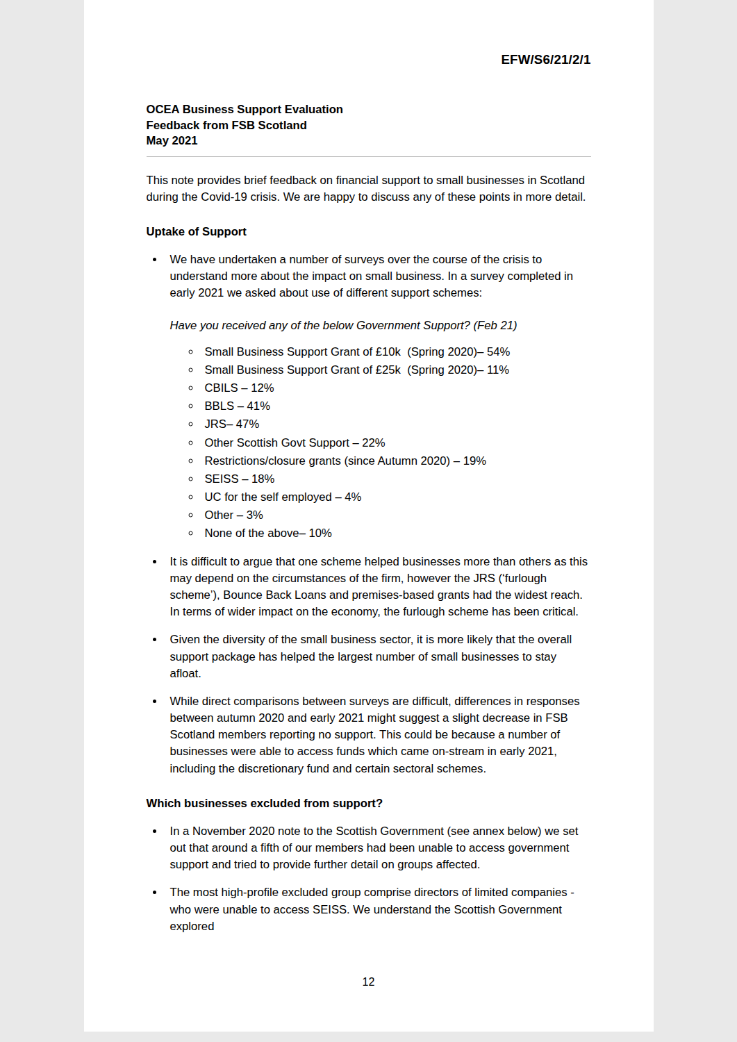EFW/S6/21/2/1
OCEA Business Support Evaluation Feedback from FSB Scotland May 2021
This note provides brief feedback on financial support to small businesses in Scotland during the Covid-19 crisis. We are happy to discuss any of these points in more detail.
Uptake of Support
We have undertaken a number of surveys over the course of the crisis to understand more about the impact on small business. In a survey completed in early 2021 we asked about use of different support schemes:
Have you received any of the below Government Support? (Feb 21)
Small Business Support Grant of £10k (Spring 2020)– 54%
Small Business Support Grant of £25k (Spring 2020)– 11%
CBILS – 12%
BBLS – 41%
JRS– 47%
Other Scottish Govt Support – 22%
Restrictions/closure grants (since Autumn 2020) – 19%
SEISS – 18%
UC for the self employed – 4%
Other – 3%
None of the above– 10%
It is difficult to argue that one scheme helped businesses more than others as this may depend on the circumstances of the firm, however the JRS (‘furlough scheme’), Bounce Back Loans and premises-based grants had the widest reach. In terms of wider impact on the economy, the furlough scheme has been critical.
Given the diversity of the small business sector, it is more likely that the overall support package has helped the largest number of small businesses to stay afloat.
While direct comparisons between surveys are difficult, differences in responses between autumn 2020 and early 2021 might suggest a slight decrease in FSB Scotland members reporting no support. This could be because a number of businesses were able to access funds which came on-stream in early 2021, including the discretionary fund and certain sectoral schemes.
Which businesses excluded from support?
In a November 2020 note to the Scottish Government (see annex below) we set out that around a fifth of our members had been unable to access government support and tried to provide further detail on groups affected.
The most high-profile excluded group comprise directors of limited companies - who were unable to access SEISS. We understand the Scottish Government explored
12